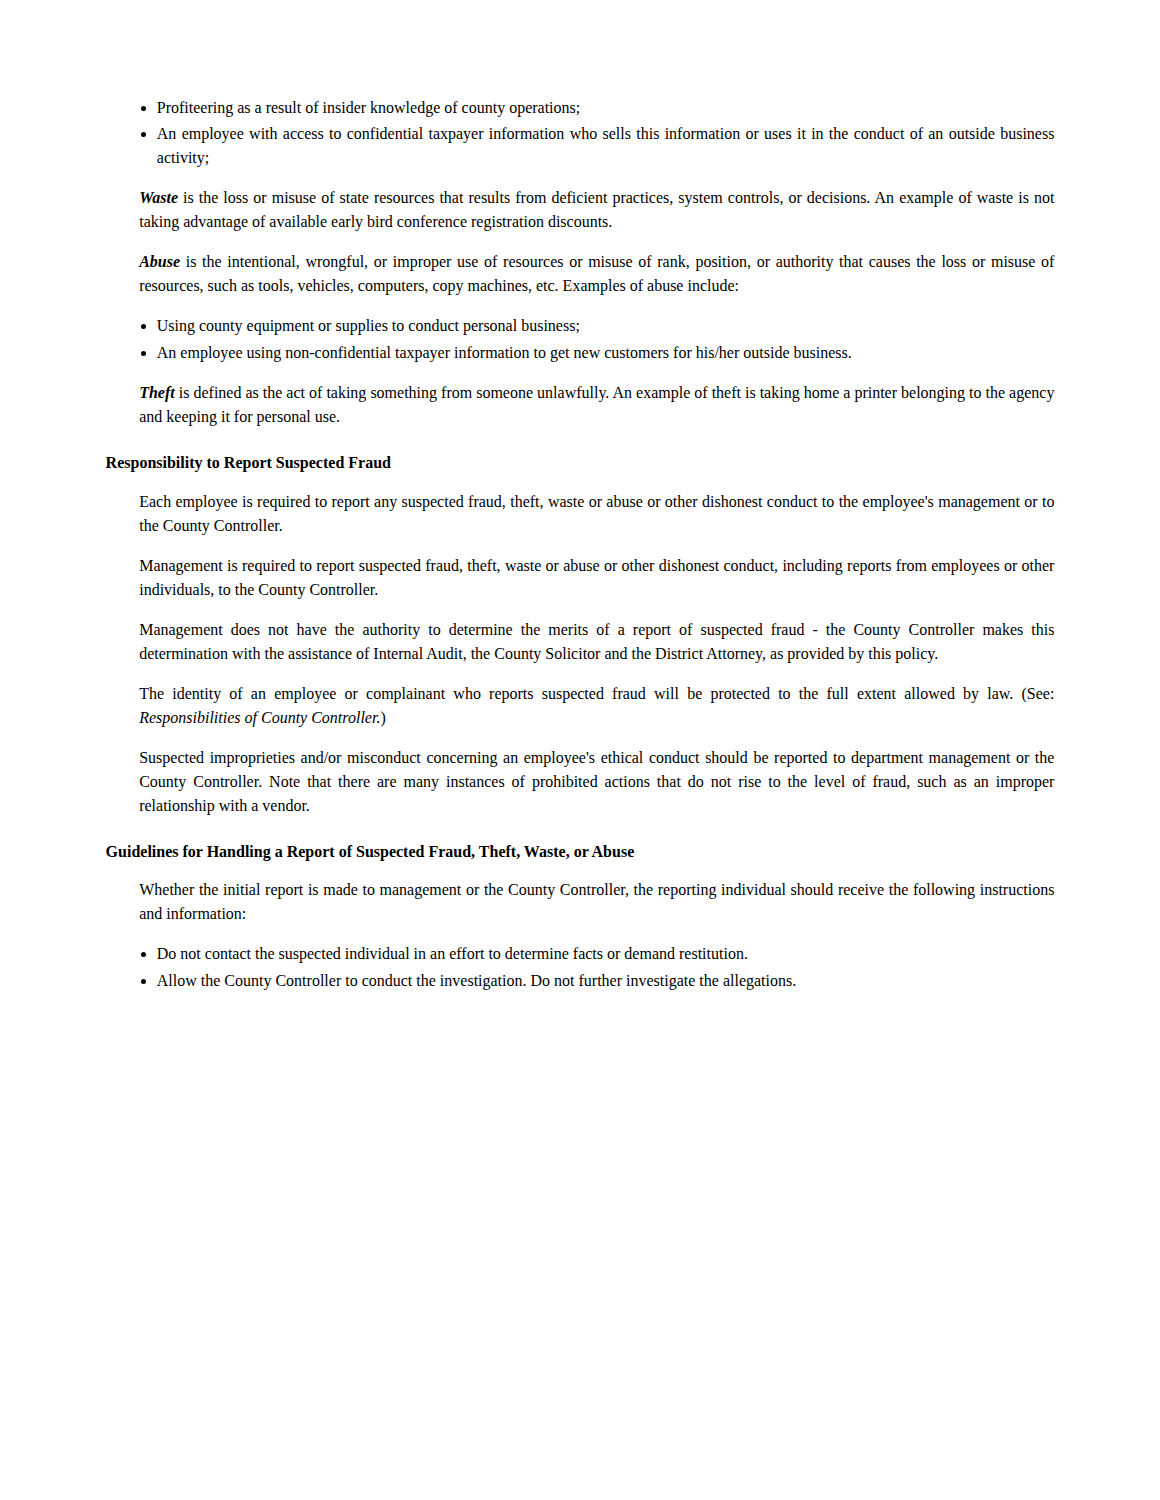Profiteering as a result of insider knowledge of county operations;
An employee with access to confidential taxpayer information who sells this information or uses it in the conduct of an outside business activity;
Waste is the loss or misuse of state resources that results from deficient practices, system controls, or decisions. An example of waste is not taking advantage of available early bird conference registration discounts.
Abuse is the intentional, wrongful, or improper use of resources or misuse of rank, position, or authority that causes the loss or misuse of resources, such as tools, vehicles, computers, copy machines, etc. Examples of abuse include:
Using county equipment or supplies to conduct personal business;
An employee using non-confidential taxpayer information to get new customers for his/her outside business.
Theft is defined as the act of taking something from someone unlawfully. An example of theft is taking home a printer belonging to the agency and keeping it for personal use.
Responsibility to Report Suspected Fraud
Each employee is required to report any suspected fraud, theft, waste or abuse or other dishonest conduct to the employee's management or to the County Controller.
Management is required to report suspected fraud, theft, waste or abuse or other dishonest conduct, including reports from employees or other individuals, to the County Controller.
Management does not have the authority to determine the merits of a report of suspected fraud - the County Controller makes this determination with the assistance of Internal Audit, the County Solicitor and the District Attorney, as provided by this policy.
The identity of an employee or complainant who reports suspected fraud will be protected to the full extent allowed by law. (See: Responsibilities of County Controller.)
Suspected improprieties and/or misconduct concerning an employee's ethical conduct should be reported to department management or the County Controller. Note that there are many instances of prohibited actions that do not rise to the level of fraud, such as an improper relationship with a vendor.
Guidelines for Handling a Report of Suspected Fraud, Theft, Waste, or Abuse
Whether the initial report is made to management or the County Controller, the reporting individual should receive the following instructions and information:
Do not contact the suspected individual in an effort to determine facts or demand restitution.
Allow the County Controller to conduct the investigation. Do not further investigate the allegations.